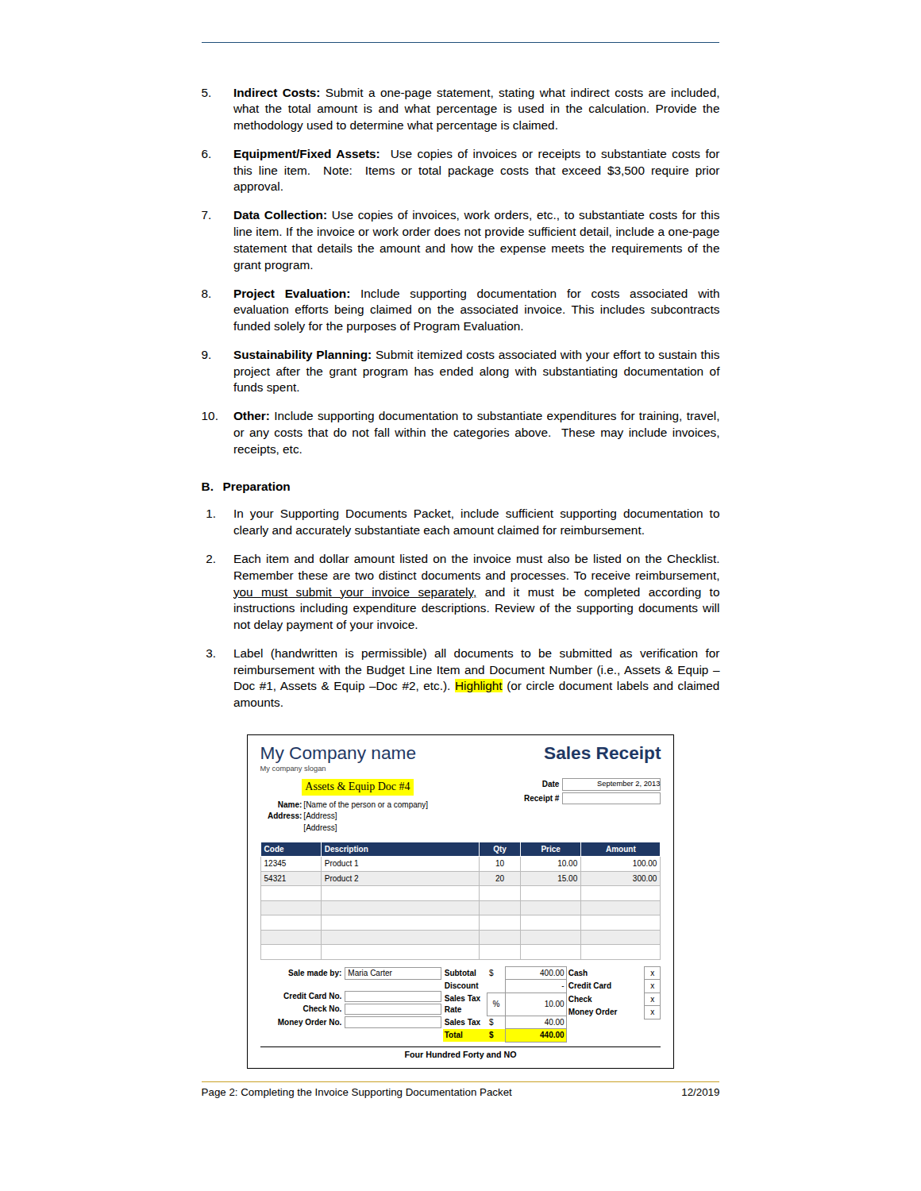5. Indirect Costs: Submit a one-page statement, stating what indirect costs are included, what the total amount is and what percentage is used in the calculation. Provide the methodology used to determine what percentage is claimed.
6. Equipment/Fixed Assets: Use copies of invoices or receipts to substantiate costs for this line item. Note: Items or total package costs that exceed $3,500 require prior approval.
7. Data Collection: Use copies of invoices, work orders, etc., to substantiate costs for this line item. If the invoice or work order does not provide sufficient detail, include a one-page statement that details the amount and how the expense meets the requirements of the grant program.
8. Project Evaluation: Include supporting documentation for costs associated with evaluation efforts being claimed on the associated invoice. This includes subcontracts funded solely for the purposes of Program Evaluation.
9. Sustainability Planning: Submit itemized costs associated with your effort to sustain this project after the grant program has ended along with substantiating documentation of funds spent.
10. Other: Include supporting documentation to substantiate expenditures for training, travel, or any costs that do not fall within the categories above. These may include invoices, receipts, etc.
B. Preparation
1. In your Supporting Documents Packet, include sufficient supporting documentation to clearly and accurately substantiate each amount claimed for reimbursement.
2. Each item and dollar amount listed on the invoice must also be listed on the Checklist. Remember these are two distinct documents and processes. To receive reimbursement, you must submit your invoice separately, and it must be completed according to instructions including expenditure descriptions. Review of the supporting documents will not delay payment of your invoice.
3. Label (handwritten is permissible) all documents to be submitted as verification for reimbursement with the Budget Line Item and Document Number (i.e., Assets & Equip – Doc #1, Assets & Equip –Doc #2, etc.). Highlight (or circle document labels and claimed amounts.
My Company name
My company slogan
Sales Receipt
Assets & Equip Doc #4
| Name: | [Name of the person or a company] |
| Address: | [Address] |
| | [Address] |
| Date | September 2, 2013 |
| Receipt # | |
| Code | Description | Qty | Price | Amount |
| --- | --- | --- | --- | --- |
| 12345 | Product 1 | 10 | 10.00 | 100.00 |
| 54321 | Product 2 | 20 | 15.00 | 300.00 |
| Sale made by: | Maria Carter |
| Credit Card No. | |
| Check No. | |
| Money Order No. | |
| Subtotal | $ | 400.00 |
| Discount | | - |
| Sales Tax Rate | % | 10.00 |
| Sales Tax | $ | 40.00 |
| Total | $ | 440.00 |
| Cash | x |
| Credit Card | x |
| Check | x |
| Money Order | x |
Four Hundred Forty and NO
Page 2: Completing the Invoice Supporting Documentation Packet 12/2019